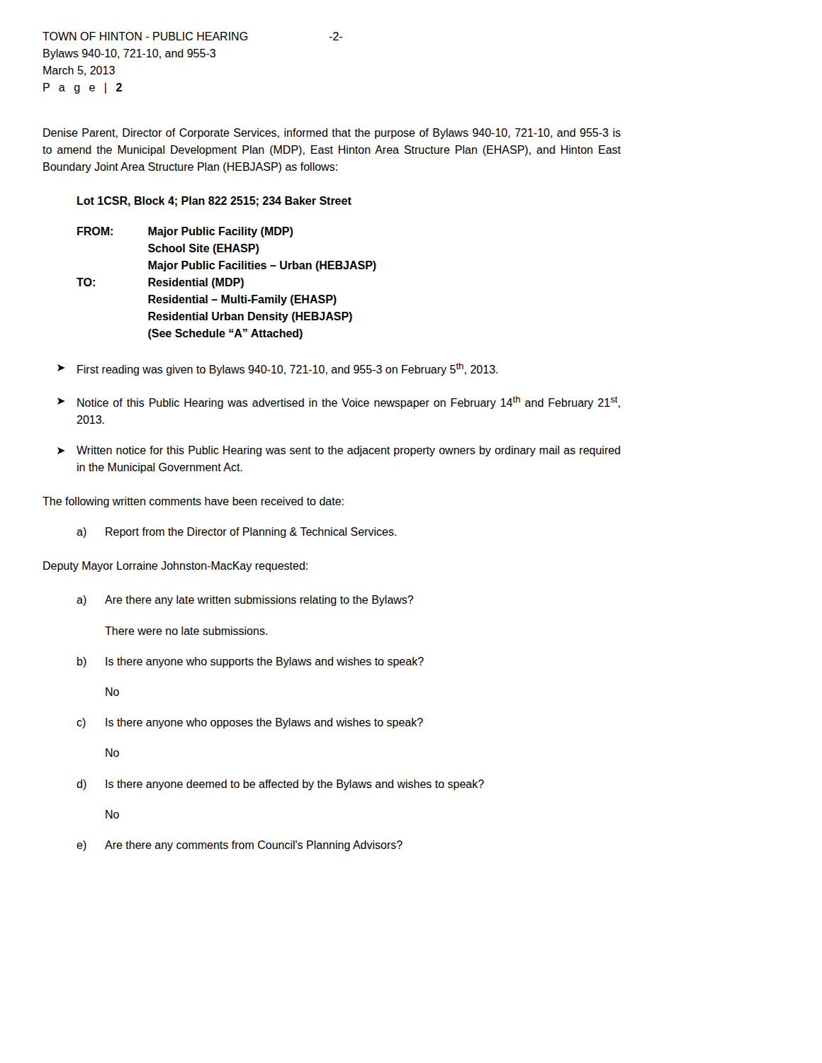TOWN OF HINTON - PUBLIC HEARING Bylaws 940-10, 721-10, and 955-3 March 5, 2013 P a g e | 2
-2-
Denise Parent, Director of Corporate Services, informed that the purpose of Bylaws 940-10, 721-10, and 955-3 is to amend the Municipal Development Plan (MDP), East Hinton Area Structure Plan (EHASP), and Hinton East Boundary Joint Area Structure Plan (HEBJASP) as follows:
Lot 1CSR, Block 4; Plan 822 2515; 234 Baker Street
| FROM: | Major Public Facility (MDP) School Site (EHASP) Major Public Facilities – Urban (HEBJASP) |
| TO: | Residential (MDP) Residential – Multi-Family (EHASP) Residential Urban Density (HEBJASP) (See Schedule “A” Attached) |
First reading was given to Bylaws 940-10, 721-10, and 955-3 on February 5th, 2013.
Notice of this Public Hearing was advertised in the Voice newspaper on February 14th and February 21st, 2013.
Written notice for this Public Hearing was sent to the adjacent property owners by ordinary mail as required in the Municipal Government Act.
The following written comments have been received to date:
a) Report from the Director of Planning & Technical Services.
Deputy Mayor Lorraine Johnston-MacKay requested:
a) Are there any late written submissions relating to the Bylaws? There were no late submissions.
b) Is there anyone who supports the Bylaws and wishes to speak? No
c) Is there anyone who opposes the Bylaws and wishes to speak? No
d) Is there anyone deemed to be affected by the Bylaws and wishes to speak? No
e) Are there any comments from Council's Planning Advisors?